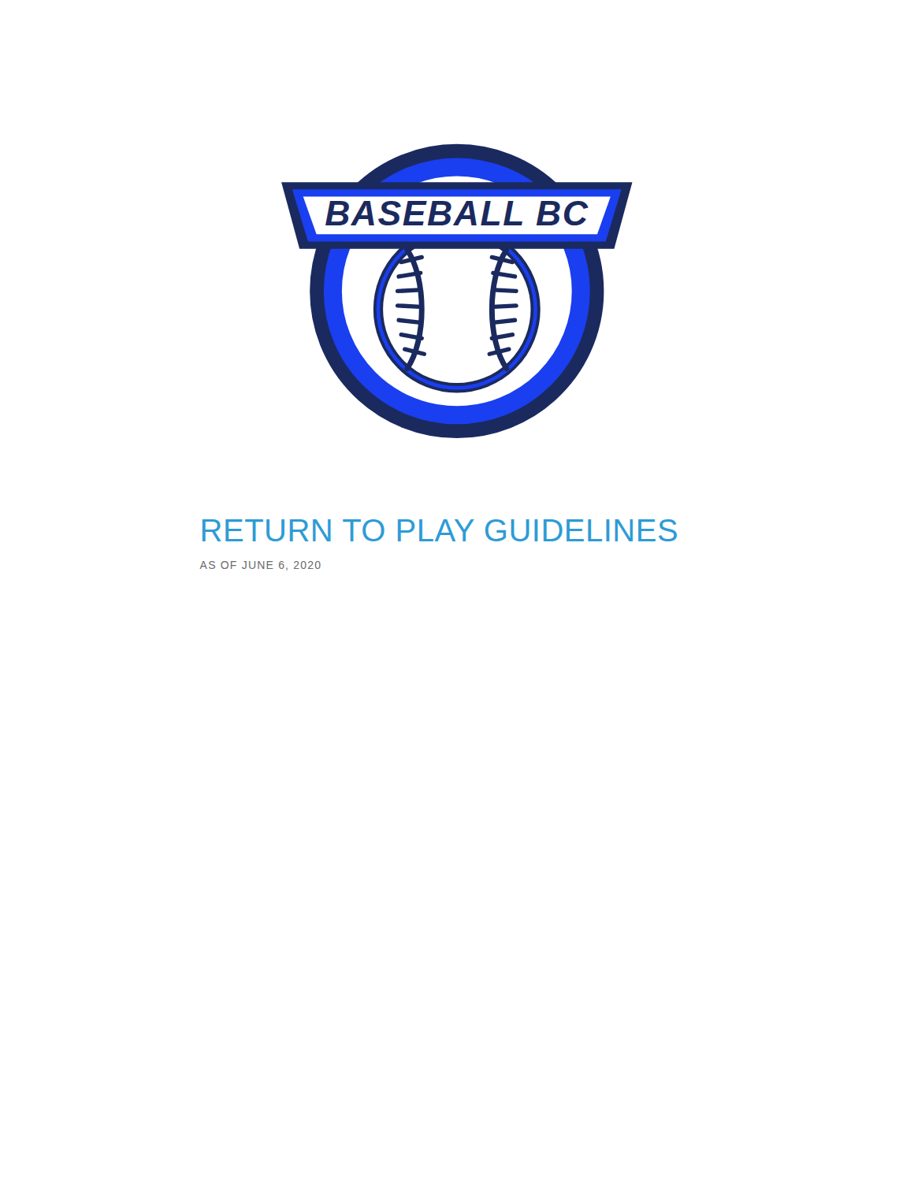BASEBALL BC
Return to Play Guidelines
As of June 6, 2020